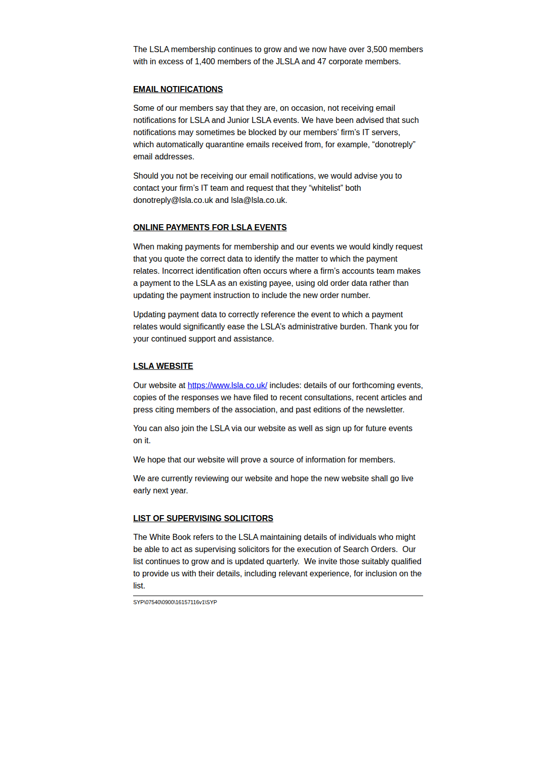The LSLA membership continues to grow and we now have over 3,500 members with in excess of 1,400 members of the JLSLA and 47 corporate members.
Email Notifications
Some of our members say that they are, on occasion, not receiving email notifications for LSLA and Junior LSLA events. We have been advised that such notifications may sometimes be blocked by our members’ firm’s IT servers, which automatically quarantine emails received from, for example, “donotreply” email addresses.
Should you not be receiving our email notifications, we would advise you to contact your firm’s IT team and request that they “whitelist” both donotreply@lsla.co.uk and lsla@lsla.co.uk.
Online Payments for LSLA Events
When making payments for membership and our events we would kindly request that you quote the correct data to identify the matter to which the payment relates. Incorrect identification often occurs where a firm’s accounts team makes a payment to the LSLA as an existing payee, using old order data rather than updating the payment instruction to include the new order number.
Updating payment data to correctly reference the event to which a payment relates would significantly ease the LSLA’s administrative burden. Thank you for your continued support and assistance.
LSLA Website
Our website at https://www.lsla.co.uk/ includes: details of our forthcoming events, copies of the responses we have filed to recent consultations, recent articles and press citing members of the association, and past editions of the newsletter.
You can also join the LSLA via our website as well as sign up for future events on it.
We hope that our website will prove a source of information for members.
We are currently reviewing our website and hope the new website shall go live early next year.
List of Supervising Solicitors
The White Book refers to the LSLA maintaining details of individuals who might be able to act as supervising solicitors for the execution of Search Orders. Our list continues to grow and is updated quarterly. We invite those suitably qualified to provide us with their details, including relevant experience, for inclusion on the list.
SYP\07540\0900\16157116v1\SYP